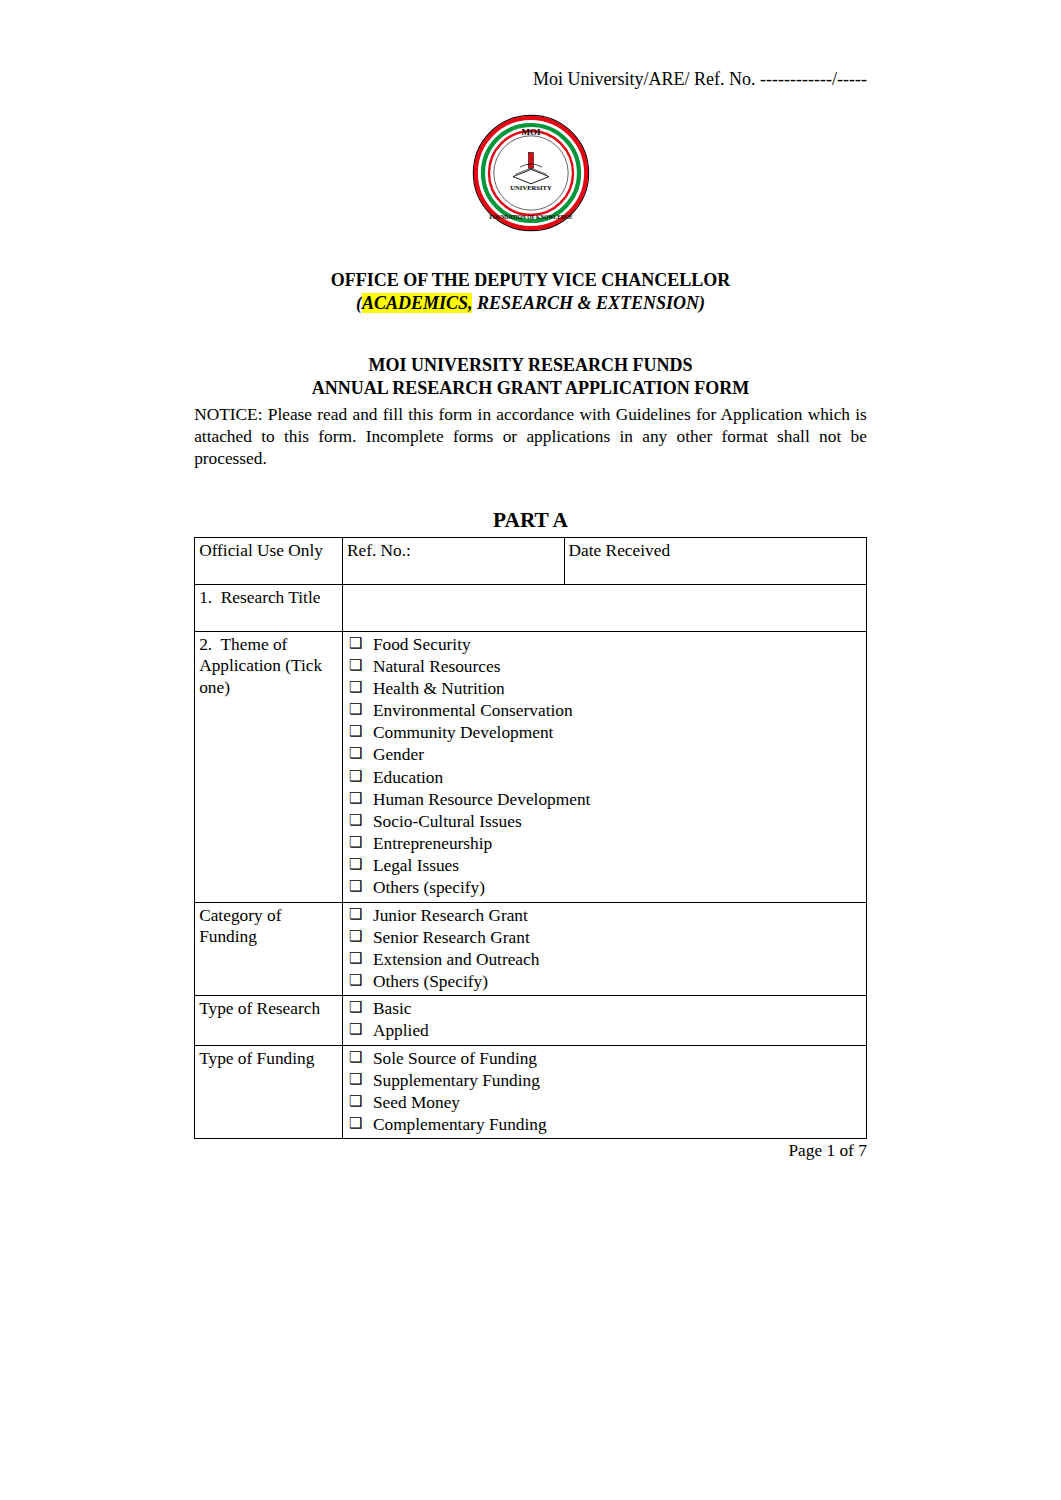Moi University/ARE/ Ref. No. ------------/-----
MOI FOUNDATION OF KNOWLEDGE UNIVERSITY
OFFICE OF THE DEPUTY VICE CHANCELLOR
(ACADEMICS, RESEARCH & EXTENSION)
MOI UNIVERSITY RESEARCH FUNDS
ANNUAL RESEARCH GRANT APPLICATION FORM
NOTICE: Please read and fill this form in accordance with Guidelines for Application which is attached to this form. Incomplete forms or applications in any other format shall not be processed.
PART A
| Official Use Only | Ref. No.: | Date Received |
| 1. Research Title | |
| 2. Theme of Application (Tick one) | Food Security Natural Resources Health & Nutrition Environmental Conservation Community Development Gender Education Human Resource Development Socio-Cultural Issues Entrepreneurship Legal Issues Others (specify) |
| Category of Funding | Junior Research Grant Senior Research Grant Extension and Outreach Others (Specify) |
| Type of Research | Basic Applied |
| Type of Funding | Sole Source of Funding Supplementary Funding Seed Money Complementary Funding |
Page 1 of 7